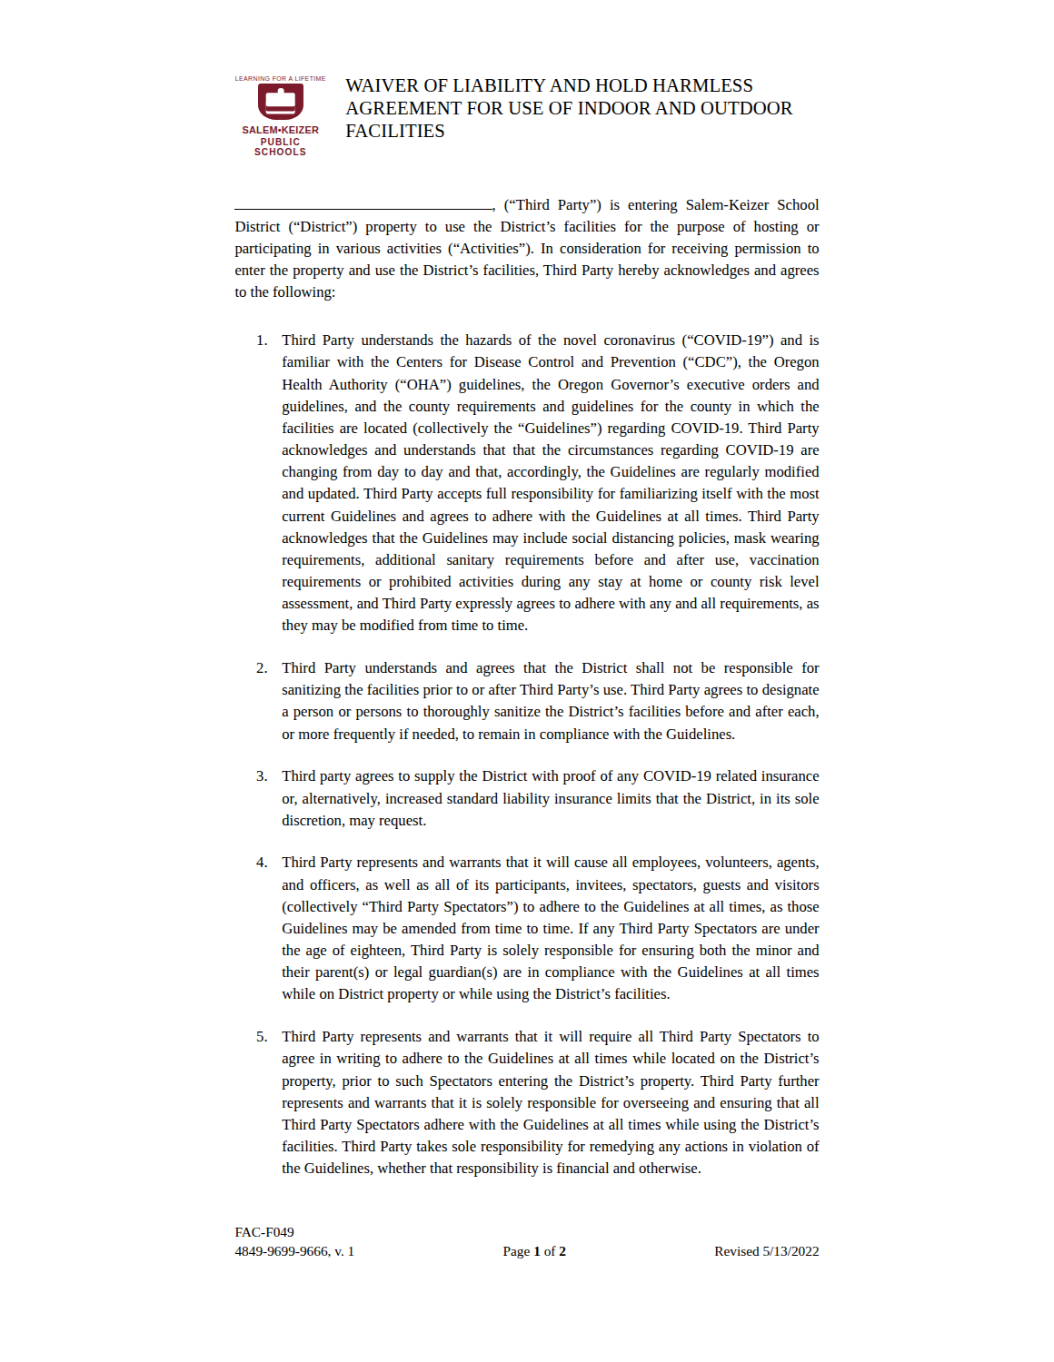LEARNING FOR A LIFETIME
SALEM•KEIZERPUBLIC SCHOOLS
WAIVER OF LIABILITY AND HOLD HARMLESS AGREEMENT FOR USE OF INDOOR AND OUTDOOR FACILITIES
, (“Third Party”) is entering Salem-Keizer School District (“District”) property to use the District’s facilities for the purpose of hosting or participating in various activities (“Activities”). In consideration for receiving permission to enter the property and use the District’s facilities, Third Party hereby acknowledges and agrees to the following:
Third Party understands the hazards of the novel coronavirus (“COVID-19”) and is familiar with the Centers for Disease Control and Prevention (“CDC”), the Oregon Health Authority (“OHA”) guidelines, the Oregon Governor’s executive orders and guidelines, and the county requirements and guidelines for the county in which the facilities are located (collectively the “Guidelines”) regarding COVID-19. Third Party acknowledges and understands that that the circumstances regarding COVID-19 are changing from day to day and that, accordingly, the Guidelines are regularly modified and updated. Third Party accepts full responsibility for familiarizing itself with the most current Guidelines and agrees to adhere with the Guidelines at all times. Third Party acknowledges that the Guidelines may include social distancing policies, mask wearing requirements, additional sanitary requirements before and after use, vaccination requirements or prohibited activities during any stay at home or county risk level assessment, and Third Party expressly agrees to adhere with any and all requirements, as they may be modified from time to time.
Third Party understands and agrees that the District shall not be responsible for sanitizing the facilities prior to or after Third Party’s use. Third Party agrees to designate a person or persons to thoroughly sanitize the District’s facilities before and after each, or more frequently if needed, to remain in compliance with the Guidelines.
Third party agrees to supply the District with proof of any COVID-19 related insurance or, alternatively, increased standard liability insurance limits that the District, in its sole discretion, may request.
Third Party represents and warrants that it will cause all employees, volunteers, agents, and officers, as well as all of its participants, invitees, spectators, guests and visitors (collectively “Third Party Spectators”) to adhere to the Guidelines at all times, as those Guidelines may be amended from time to time. If any Third Party Spectators are under the age of eighteen, Third Party is solely responsible for ensuring both the minor and their parent(s) or legal guardian(s) are in compliance with the Guidelines at all times while on District property or while using the District’s facilities.
Third Party represents and warrants that it will require all Third Party Spectators to agree in writing to adhere to the Guidelines at all times while located on the District’s property, prior to such Spectators entering the District’s property. Third Party further represents and warrants that it is solely responsible for overseeing and ensuring that all Third Party Spectators adhere with the Guidelines at all times while using the District’s facilities. Third Party takes sole responsibility for remedying any actions in violation of the Guidelines, whether that responsibility is financial and otherwise.
FAC-F049
4849-9699-9666, v. 1
Page 1 of 2
Revised 5/13/2022